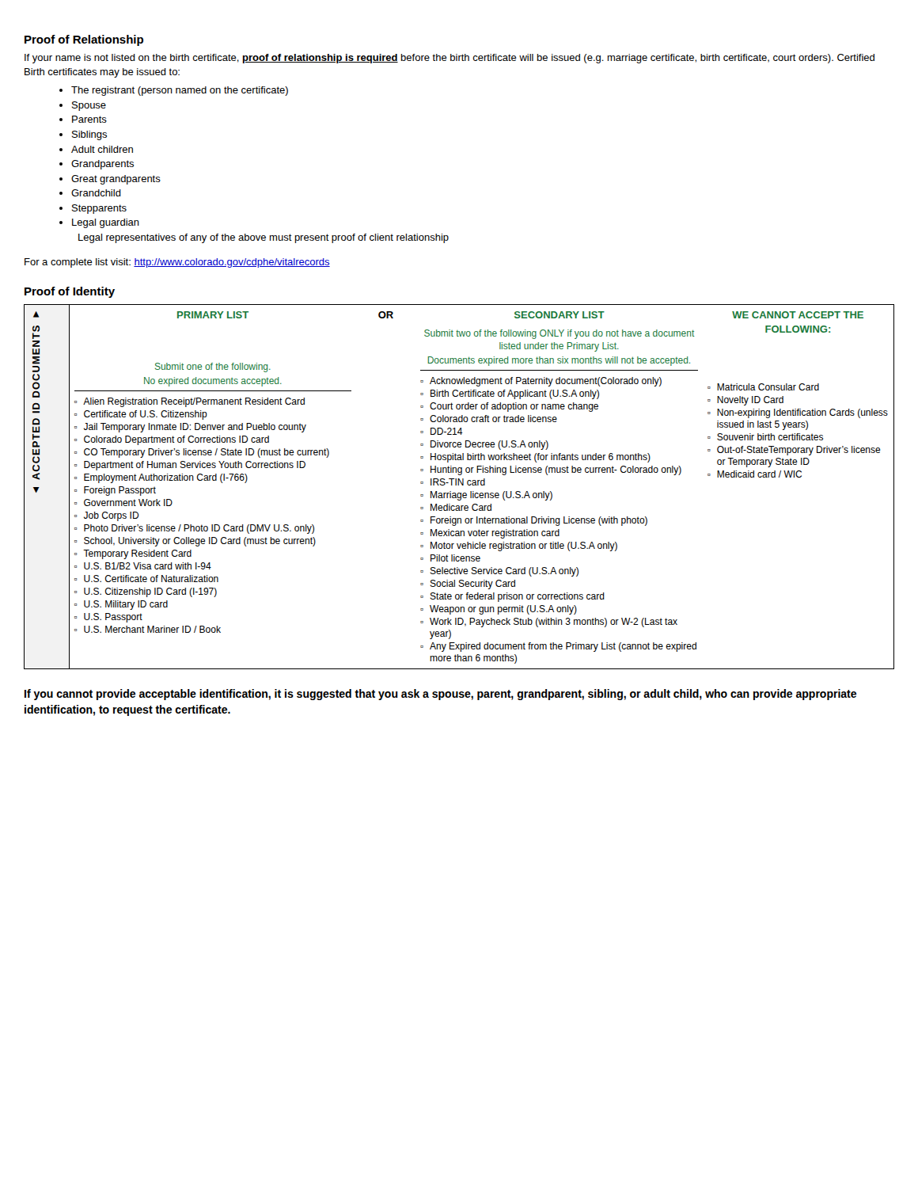Proof of Relationship
If your name is not listed on the birth certificate, proof of relationship is required before the birth certificate will be issued (e.g. marriage certificate, birth certificate, court orders). Certified Birth certificates may be issued to:
The registrant (person named on the certificate)
Spouse
Parents
Siblings
Adult children
Grandparents
Great grandparents
Grandchild
Stepparents
Legal guardian
Legal representatives of any of the above must present proof of client relationship
For a complete list visit: http://www.colorado.gov/cdphe/vitalrecords
Proof of Identity
| ▲ ACCEPTED ID DOCUMENTS ▼ | PRIMARY LIST Submit one of the following. No expired documents accepted. Alien Registration Receipt/Permanent Resident Card Certificate of U.S. Citizenship Jail Temporary Inmate ID: Denver and Pueblo county Colorado Department of Corrections ID card CO Temporary Driver’s license / State ID (must be current) Department of Human Services Youth Corrections ID Employment Authorization Card (I-766) Foreign Passport Government Work ID Job Corps ID Photo Driver’s license / Photo ID Card (DMV U.S. only) School, University or College ID Card (must be current) Temporary Resident Card U.S. B1/B2 Visa card with I-94 U.S. Certificate of Naturalization U.S. Citizenship ID Card (I-197) U.S. Military ID card U.S. Passport U.S. Merchant Mariner ID / Book | OR | SECONDARY LIST Submit two of the following ONLY if you do not have a document listed under the Primary List. Documents expired more than six months will not be accepted. Acknowledgment of Paternity document(Colorado only) Birth Certificate of Applicant (U.S.A only) Court order of adoption or name change Colorado craft or trade license DD-214 Divorce Decree (U.S.A only) Hospital birth worksheet (for infants under 6 months) Hunting or Fishing License (must be current- Colorado only) IRS-TIN card Marriage license (U.S.A only) Medicare Card Foreign or International Driving License (with photo) Mexican voter registration card Motor vehicle registration or title (U.S.A only) Pilot license Selective Service Card (U.S.A only) Social Security Card State or federal prison or corrections card Weapon or gun permit (U.S.A only) Work ID, Paycheck Stub (within 3 months) or W-2 (Last tax year) Any Expired document from the Primary List (cannot be expired more than 6 months) | WE CANNOT ACCEPT THE FOLLOWING: Matricula Consular Card Novelty ID Card Non-expiring Identification Cards (unless issued in last 5 years) Souvenir birth certificates Out-of-StateTemporary Driver’s license or Temporary State ID Medicaid card / WIC |
If you cannot provide acceptable identification, it is suggested that you ask a spouse, parent, grandparent, sibling, or adult child, who can provide appropriate identification, to request the certificate.